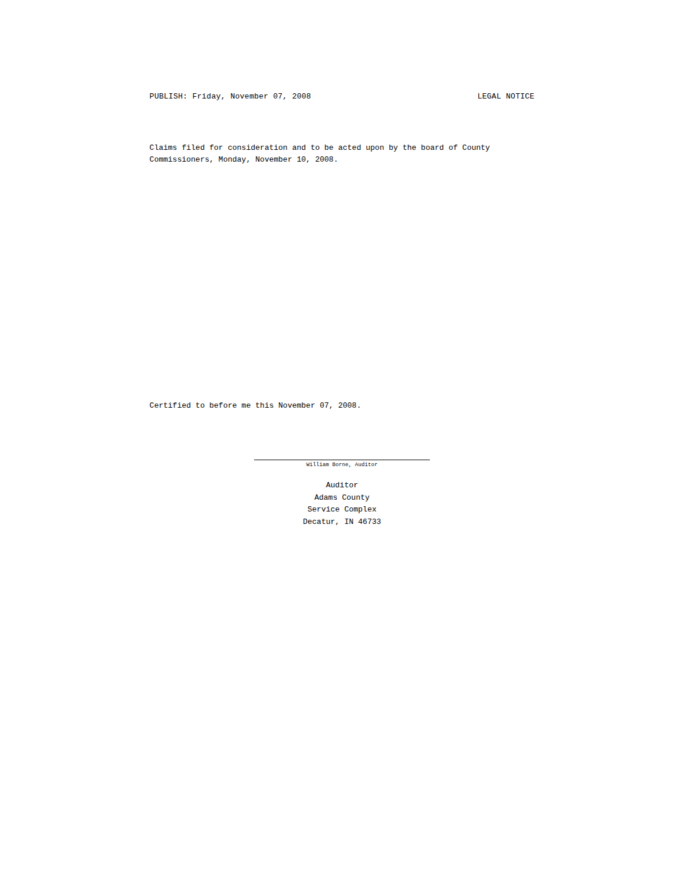PUBLISH: Friday, November 07, 2008 LEGAL NOTICE
Claims filed for consideration and to be acted upon by the board of County Commissioners, Monday, November 10, 2008.
Certified to before me this November 07, 2008.
William Borne, Auditor
Auditor
Adams County
Service Complex
Decatur, IN 46733